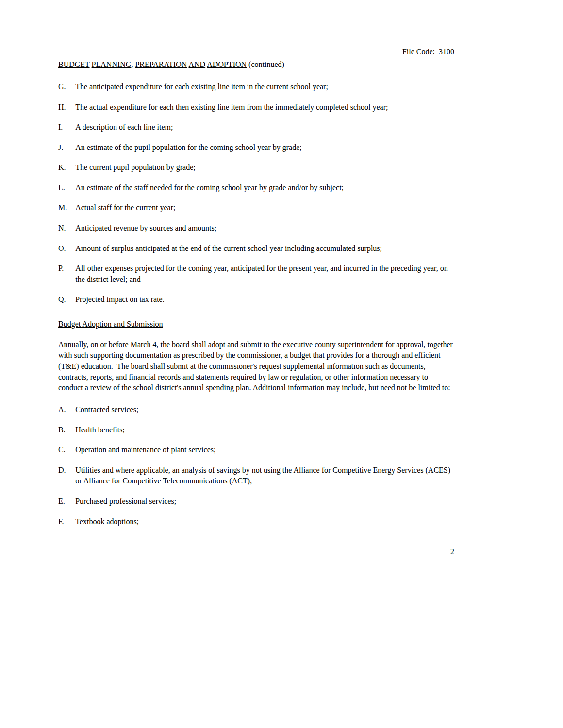File Code: 3100
BUDGET PLANNING, PREPARATION AND ADOPTION (continued)
G. The anticipated expenditure for each existing line item in the current school year;
H. The actual expenditure for each then existing line item from the immediately completed school year;
I. A description of each line item;
J. An estimate of the pupil population for the coming school year by grade;
K. The current pupil population by grade;
L. An estimate of the staff needed for the coming school year by grade and/or by subject;
M. Actual staff for the current year;
N. Anticipated revenue by sources and amounts;
O. Amount of surplus anticipated at the end of the current school year including accumulated surplus;
P. All other expenses projected for the coming year, anticipated for the present year, and incurred in the preceding year, on the district level; and
Q. Projected impact on tax rate.
Budget Adoption and Submission
Annually, on or before March 4, the board shall adopt and submit to the executive county superintendent for approval, together with such supporting documentation as prescribed by the commissioner, a budget that provides for a thorough and efficient (T&E) education. The board shall submit at the commissioner's request supplemental information such as documents, contracts, reports, and financial records and statements required by law or regulation, or other information necessary to conduct a review of the school district's annual spending plan. Additional information may include, but need not be limited to:
A. Contracted services;
B. Health benefits;
C. Operation and maintenance of plant services;
D. Utilities and where applicable, an analysis of savings by not using the Alliance for Competitive Energy Services (ACES) or Alliance for Competitive Telecommunications (ACT);
E. Purchased professional services;
F. Textbook adoptions;
2